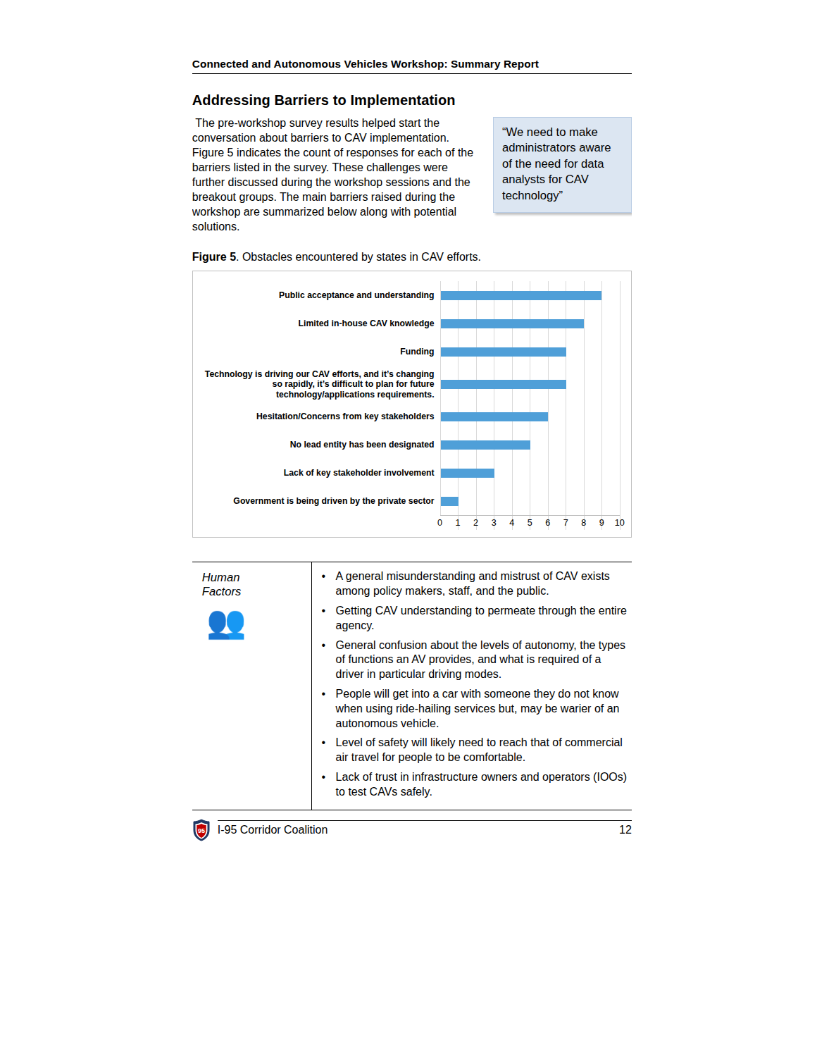Connected and Autonomous Vehicles Workshop: Summary Report
Addressing Barriers to Implementation
“We need to make administrators aware of the need for data analysts for CAV technology”
The pre-workshop survey results helped start the conversation about barriers to CAV implementation. Figure 5 indicates the count of responses for each of the barriers listed in the survey. These challenges were further discussed during the workshop sessions and the breakout groups. The main barriers raised during the workshop are summarized below along with potential solutions.
Figure 5. Obstacles encountered by states in CAV efforts.
Public acceptance and understanding
Limited in-house CAV knowledge
Funding
Technology is driving our CAV efforts, and it’s changing so rapidly, it’s difficult to plan for future technology/applications requirements.
Hesitation/Concerns from key stakeholders
No lead entity has been designated
Lack of key stakeholder involvement
Government is being driven by the private sector
0 1 2 3 4 5 6 7 8 9 10
| Human Factors 👥 | A general misunderstanding and mistrust of CAV exists among policy makers, staff, and the public. Getting CAV understanding to permeate through the entire agency. General confusion about the levels of autonomy, the types of functions an AV provides, and what is required of a driver in particular driving modes. People will get into a car with someone they do not know when using ride-hailing services but, may be warier of an autonomous vehicle. Level of safety will likely need to reach that of commercial air travel for people to be comfortable. Lack of trust in infrastructure owners and operators (IOOs) to test CAVs safely. |
95
I-95 Corridor Coalition 12